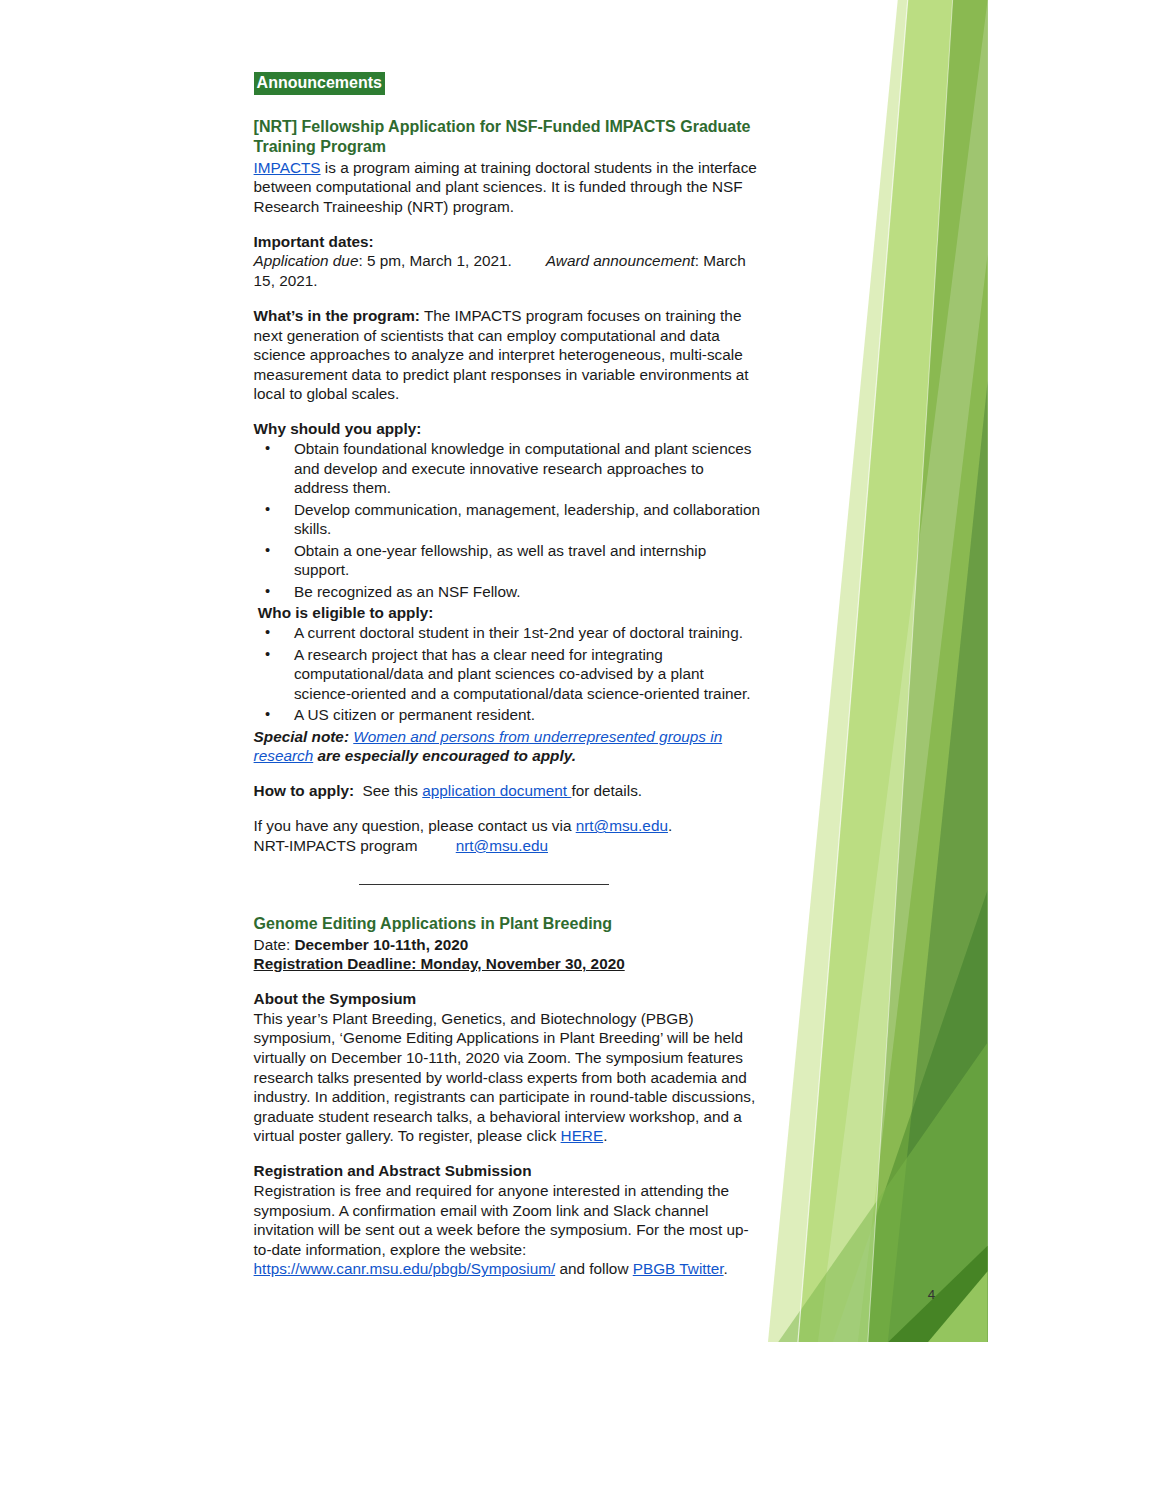Announcements
[NRT] Fellowship Application for NSF-Funded IMPACTS Graduate Training Program
IMPACTS is a program aiming at training doctoral students in the interface between computational and plant sciences. It is funded through the NSF Research Traineeship (NRT) program.
Important dates:
Application due: 5 pm, March 1, 2021. Award announcement: March 15, 2021.
What’s in the program: The IMPACTS program focuses on training the next generation of scientists that can employ computational and data science approaches to analyze and interpret heterogeneous, multi-scale measurement data to predict plant responses in variable environments at local to global scales.
Why should you apply:
Obtain foundational knowledge in computational and plant sciences and develop and execute innovative research approaches to address them.
Develop communication, management, leadership, and collaboration skills.
Obtain a one-year fellowship, as well as travel and internship support.
Be recognized as an NSF Fellow.
Who is eligible to apply:
A current doctoral student in their 1st-2nd year of doctoral training.
A research project that has a clear need for integrating computational/data and plant sciences co-advised by a plant science-oriented and a computational/data science-oriented trainer.
A US citizen or permanent resident.
Special note: Women and persons from underrepresented groups in research are especially encouraged to apply.
How to apply: See this application document for details.
If you have any question, please contact us via nrt@msu.edu.
NRT-IMPACTS program nrt@msu.edu
Genome Editing Applications in Plant Breeding
Date: December 10-11th, 2020
Registration Deadline: Monday, November 30, 2020
About the Symposium
This year’s Plant Breeding, Genetics, and Biotechnology (PBGB) symposium, ‘Genome Editing Applications in Plant Breeding’ will be held virtually on December 10-11th, 2020 via Zoom. The symposium features research talks presented by world-class experts from both academia and industry. In addition, registrants can participate in round-table discussions, graduate student research talks, a behavioral interview workshop, and a virtual poster gallery. To register, please click HERE.
Registration and Abstract Submission
Registration is free and required for anyone interested in attending the symposium. A confirmation email with Zoom link and Slack channel invitation will be sent out a week before the symposium. For the most up-to-date information, explore the website: https://www.canr.msu.edu/pbgb/Symposium/ and follow PBGB Twitter.
4